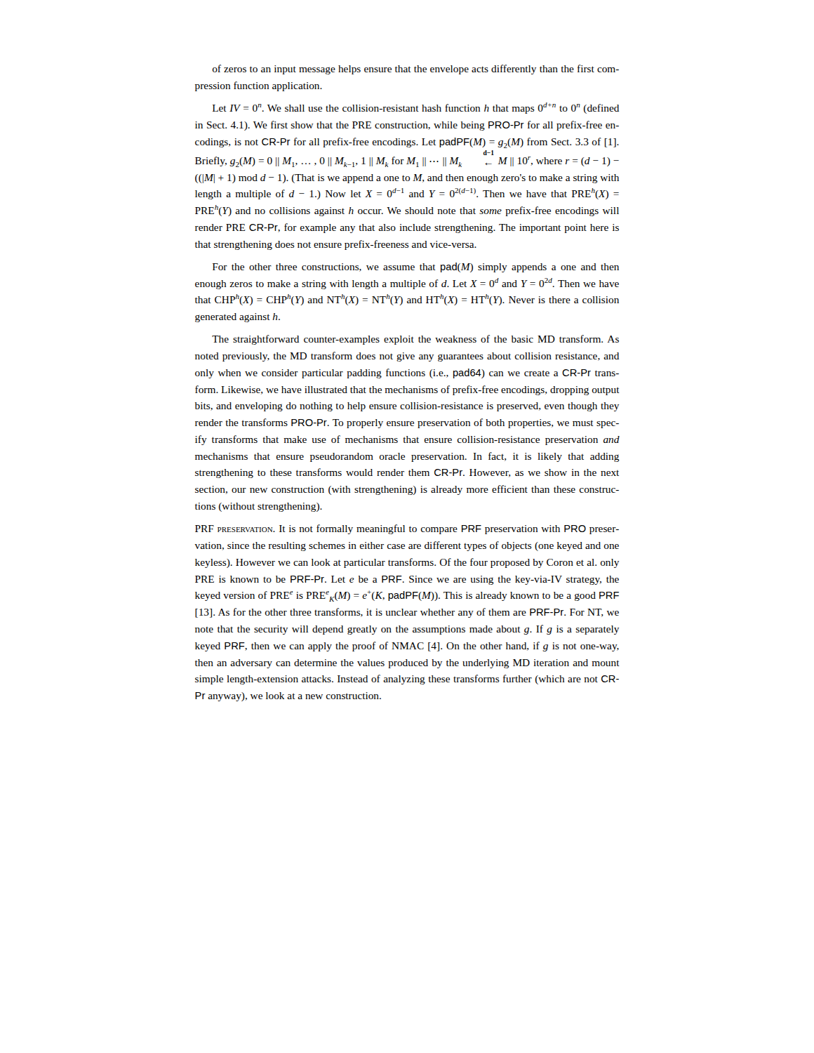of zeros to an input message helps ensure that the envelope acts differently than the first compression function application.
Let IV = 0n. We shall use the collision-resistant hash function h that maps 0d+n to 0n (defined in Sect. 4.1). We first show that the PRE construction, while being PRO-Pr for all prefix-free encodings, is not CR-Pr for all prefix-free encodings. Let padPF(M) = g2(M) from Sect. 3.3 of [1]. Briefly, g2(M) = 0 || M1, … , 0 || Mk−1, 1 || Mk for M1 || ⋯ || Mk d−1← M || 10r, where r = (d − 1) − ((|M| + 1) mod d − 1). (That is we append a one to M, and then enough zero's to make a string with length a multiple of d − 1.) Now let X = 0d−1 and Y = 02(d−1). Then we have that PREh(X) = PREh(Y) and no collisions against h occur. We should note that some prefix-free encodings will render PRE CR-Pr, for example any that also include strengthening. The important point here is that strengthening does not ensure prefix-freeness and vice-versa.
For the other three constructions, we assume that pad(M) simply appends a one and then enough zeros to make a string with length a multiple of d. Let X = 0d and Y = 02d. Then we have that CHPh(X) = CHPh(Y) and NTh(X) = NTh(Y) and HTh(X) = HTh(Y). Never is there a collision generated against h.
The straightforward counter-examples exploit the weakness of the basic MD transform. As noted previously, the MD transform does not give any guarantees about collision resistance, and only when we consider particular padding functions (i.e., pad64) can we create a CR-Pr transform. Likewise, we have illustrated that the mechanisms of prefix-free encodings, dropping output bits, and enveloping do nothing to help ensure collision-resistance is preserved, even though they render the transforms PRO-Pr. To properly ensure preservation of both properties, we must specify transforms that make use of mechanisms that ensure collision-resistance preservation and mechanisms that ensure pseudorandom oracle preservation. In fact, it is likely that adding strengthening to these transforms would render them CR-Pr. However, as we show in the next section, our new construction (with strengthening) is already more efficient than these constructions (without strengthening).
PRF preservation. It is not formally meaningful to compare PRF preservation with PRO preservation, since the resulting schemes in either case are different types of objects (one keyed and one keyless). However we can look at particular transforms. Of the four proposed by Coron et al. only PRE is known to be PRF-Pr. Let e be a PRF. Since we are using the key-via-IV strategy, the keyed version of PREe is PREeK(M) = e+(K, padPF(M)). This is already known to be a good PRF [13]. As for the other three transforms, it is unclear whether any of them are PRF-Pr. For NT, we note that the security will depend greatly on the assumptions made about g. If g is a separately keyed PRF, then we can apply the proof of NMAC [4]. On the other hand, if g is not one-way, then an adversary can determine the values produced by the underlying MD iteration and mount simple length-extension attacks. Instead of analyzing these transforms further (which are not CR-Pr anyway), we look at a new construction.